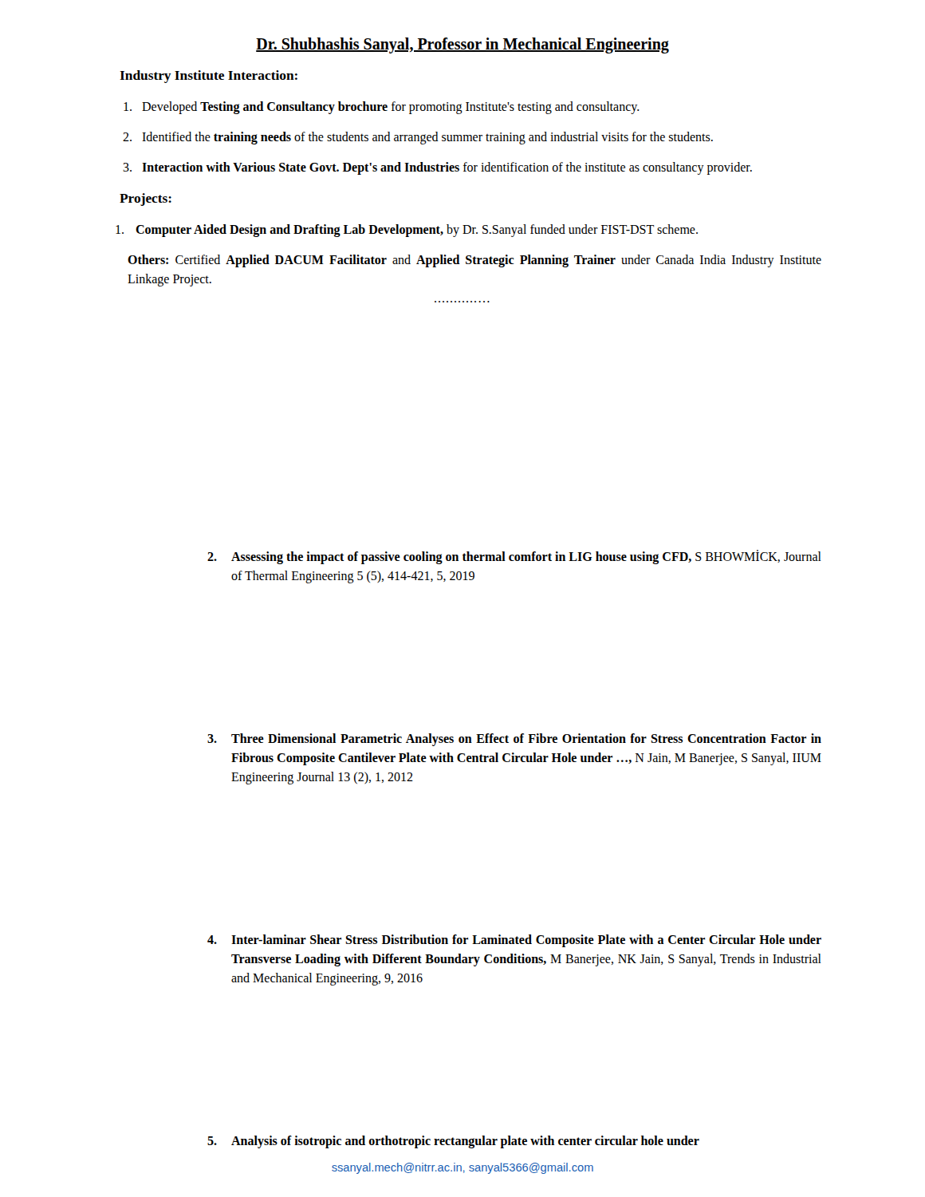Dr. Shubhashis Sanyal, Professor in Mechanical Engineering
Industry Institute Interaction:
Developed Testing and Consultancy brochure for promoting Institute's testing and consultancy.
Identified the training needs of the students and arranged summer training and industrial visits for the students.
Interaction with Various State Govt. Dept's and Industries for identification of the institute as consultancy provider.
Projects:
Computer Aided Design and Drafting Lab Development, by Dr. S.Sanyal funded under FIST-DST scheme.
Others: Certified Applied DACUM Facilitator and Applied Strategic Planning Trainer under Canada India Industry Institute Linkage Project.
...........…
2. Assessing the impact of passive cooling on thermal comfort in LIG house using CFD, S BHOWMİCK, Journal of Thermal Engineering 5 (5), 414-421, 5, 2019
3. Three Dimensional Parametric Analyses on Effect of Fibre Orientation for Stress Concentration Factor in Fibrous Composite Cantilever Plate with Central Circular Hole under …, N Jain, M Banerjee, S Sanyal, IIUM Engineering Journal 13 (2), 1, 2012
4. Inter-laminar Shear Stress Distribution for Laminated Composite Plate with a Center Circular Hole under Transverse Loading with Different Boundary Conditions, M Banerjee, NK Jain, S Sanyal, Trends in Industrial and Mechanical Engineering, 9, 2016
5. Analysis of isotropic and orthotropic rectangular plate with center circular hole under
ssanyal.mech@nitrr.ac.in, sanyal5366@gmail.com